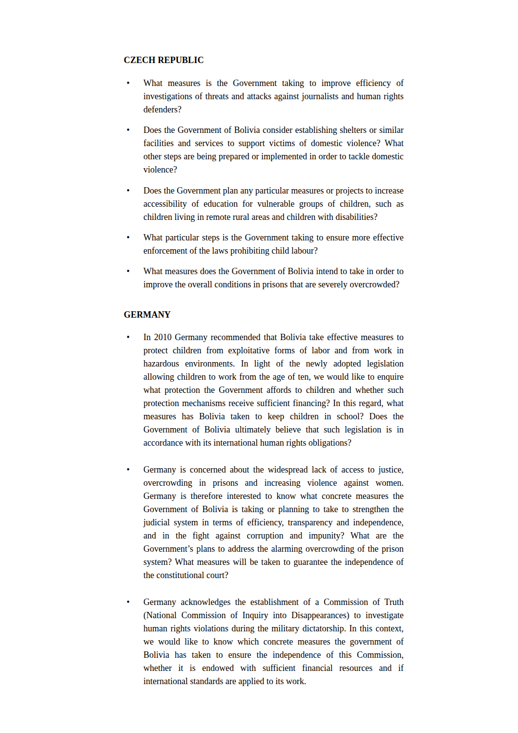CZECH REPUBLIC
What measures is the Government taking to improve efficiency of investigations of threats and attacks against journalists and human rights defenders?
Does the Government of Bolivia consider establishing shelters or similar facilities and services to support victims of domestic violence? What other steps are being prepared or implemented in order to tackle domestic violence?
Does the Government plan any particular measures or projects to increase accessibility of education for vulnerable groups of children, such as children living in remote rural areas and children with disabilities?
What particular steps is the Government taking to ensure more effective enforcement of the laws prohibiting child labour?
What measures does the Government of Bolivia intend to take in order to improve the overall conditions in prisons that are severely overcrowded?
GERMANY
In 2010 Germany recommended that Bolivia take effective measures to protect children from exploitative forms of labor and from work in hazardous environments. In light of the newly adopted legislation allowing children to work from the age of ten, we would like to enquire what protection the Government affords to children and whether such protection mechanisms receive sufficient financing? In this regard, what measures has Bolivia taken to keep children in school? Does the Government of Bolivia ultimately believe that such legislation is in accordance with its international human rights obligations?
Germany is concerned about the widespread lack of access to justice, overcrowding in prisons and increasing violence against women. Germany is therefore interested to know what concrete measures the Government of Bolivia is taking or planning to take to strengthen the judicial system in terms of efficiency, transparency and independence, and in the fight against corruption and impunity? What are the Government’s plans to address the alarming overcrowding of the prison system? What measures will be taken to guarantee the independence of the constitutional court?
Germany acknowledges the establishment of a Commission of Truth (National Commission of Inquiry into Disappearances) to investigate human rights violations during the military dictatorship. In this context, we would like to know which concrete measures the government of Bolivia has taken to ensure the independence of this Commission, whether it is endowed with sufficient financial resources and if international standards are applied to its work.